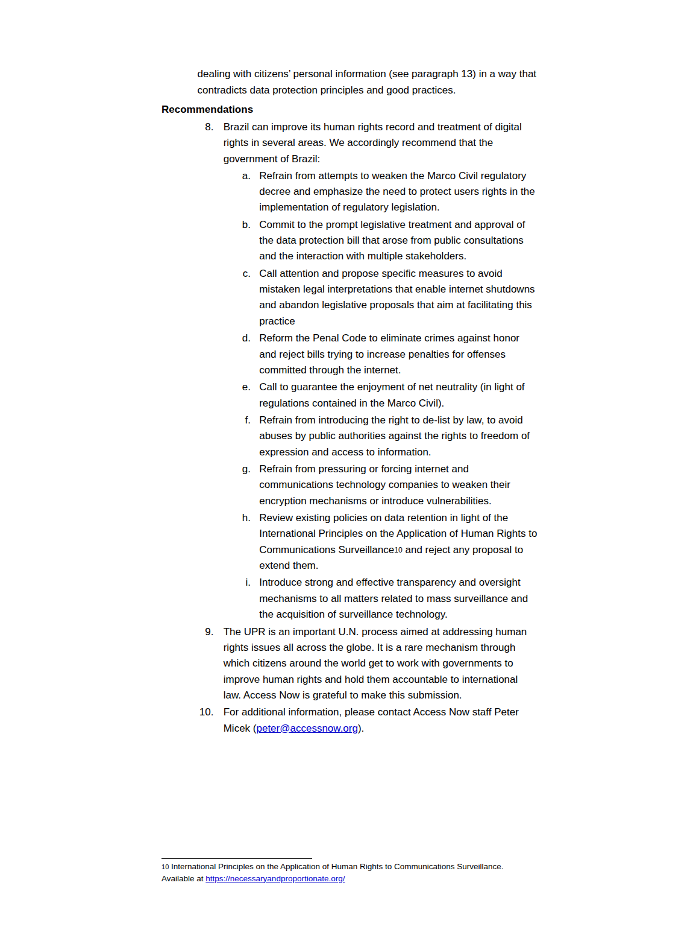dealing with citizens’ personal information (see paragraph 13) in a way that contradicts data protection principles and good practices.
Recommendations
Brazil can improve its human rights record and treatment of digital rights in several areas. We accordingly recommend that the government of Brazil:
Refrain from attempts to weaken the Marco Civil regulatory decree and emphasize the need to protect users rights in the implementation of regulatory legislation.
Commit to the prompt legislative treatment and approval of the data protection bill that arose from public consultations and the interaction with multiple stakeholders.
Call attention and propose specific measures to avoid mistaken legal interpretations that enable internet shutdowns and abandon legislative proposals that aim at facilitating this practice
Reform the Penal Code to eliminate crimes against honor and reject bills trying to increase penalties for offenses committed through the internet.
Call to guarantee the enjoyment of net neutrality (in light of regulations contained in the Marco Civil).
Refrain from introducing the right to de-list by law, to avoid abuses by public authorities against the rights to freedom of expression and access to information.
Refrain from pressuring or forcing internet and communications technology companies to weaken their encryption mechanisms or introduce vulnerabilities.
Review existing policies on data retention in light of the International Principles on the Application of Human Rights to Communications Surveillance10 and reject any proposal to extend them.
Introduce strong and effective transparency and oversight mechanisms to all matters related to mass surveillance and the acquisition of surveillance technology.
The UPR is an important U.N. process aimed at addressing human rights issues all across the globe. It is a rare mechanism through which citizens around the world get to work with governments to improve human rights and hold them accountable to international law. Access Now is grateful to make this submission.
For additional information, please contact Access Now staff Peter Micek (peter@accessnow.org).
10 International Principles on the Application of Human Rights to Communications Surveillance. Available at https://necessaryandproportionate.org/